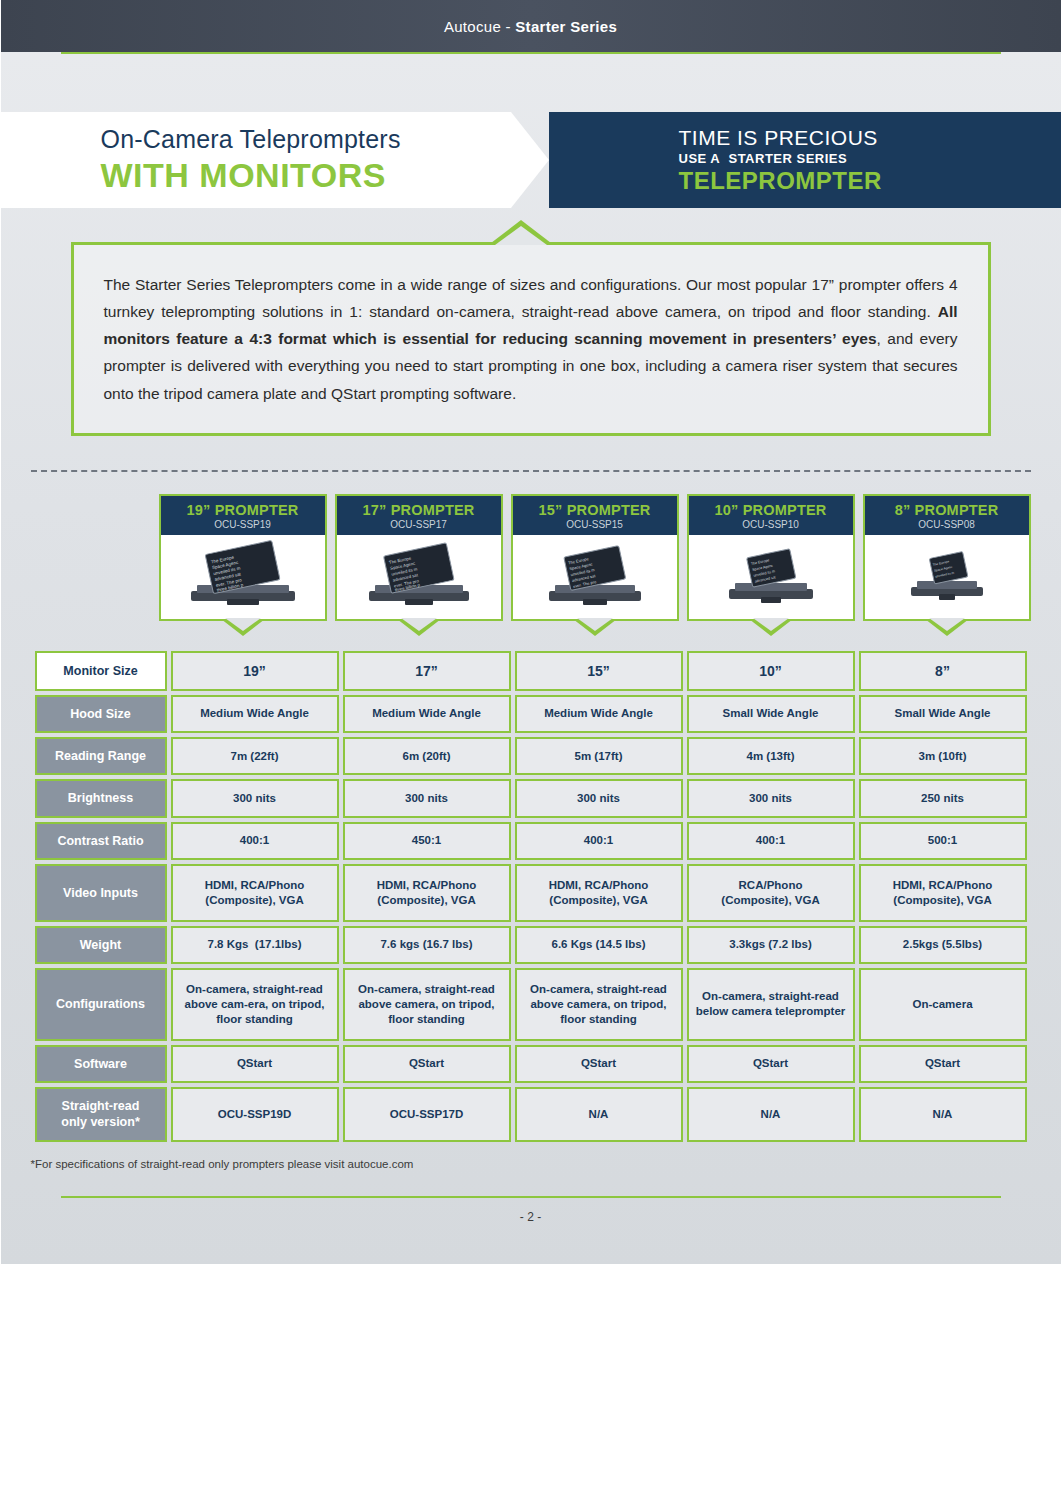Autocue - Starter Series
On-Camera Teleprompters
WITH MONITORS
TIME IS PRECIOUS
USE A STARTER SERIES
TELEPROMPTER
The Starter Series Teleprompters come in a wide range of sizes and configurations. Our most popular 17” prompter offers 4 turnkey teleprompting solutions in 1: standard on-camera, straight-read above camera, on tripod and floor standing. All monitors feature a 4:3 format which is essential for reducing scanning movement in presenters’ eyes, and every prompter is delivered with everything you need to start prompting in one box, including a camera riser system that secures onto the tripod camera plate and QStart prompting software.
19” PROMPTER
OCU-SSP19
The Europe Space Agenc unveiled its m advanced sat ever. The pro three billion p
17” PROMPTER
OCU-SSP17
The Europe Space Agenc unveiled its m advanced sat ever. The pro three billion p
15” PROMPTER
OCU-SSP15
The Europe Space Agenc unveiled its m advanced sat ever. The pro
10” PROMPTER
OCU-SSP10
The Europe Space Agenc unveiled its m advanced sat
8” PROMPTER
OCU-SSP08
The Europe Space Agenc unveiled its m
| Monitor Size | 19” | 17” | 15” | 10” | 8” |
| Hood Size | Medium Wide Angle | Medium Wide Angle | Medium Wide Angle | Small Wide Angle | Small Wide Angle |
| Reading Range | 7m (22ft) | 6m (20ft) | 5m (17ft) | 4m (13ft) | 3m (10ft) |
| Brightness | 300 nits | 300 nits | 300 nits | 300 nits | 250 nits |
| Contrast Ratio | 400:1 | 450:1 | 400:1 | 400:1 | 500:1 |
| Video Inputs | HDMI, RCA/Phono (Composite), VGA | HDMI, RCA/Phono (Composite), VGA | HDMI, RCA/Phono (Composite), VGA | RCA/Phono (Composite), VGA | HDMI, RCA/Phono (Composite), VGA |
| Weight | 7.8 Kgs (17.1lbs) | 7.6 kgs (16.7 lbs) | 6.6 Kgs (14.5 lbs) | 3.3kgs (7.2 lbs) | 2.5kgs (5.5lbs) |
| Configurations | On-camera, straight-read above cam-era, on tripod, floor standing | On-camera, straight-read above camera, on tripod, floor standing | On-camera, straight-read above camera, on tripod, floor standing | On-camera, straight-read below camera teleprompter | On-camera |
| Software | QStart | QStart | QStart | QStart | QStart |
| Straight-read only version* | OCU-SSP19D | OCU-SSP17D | N/A | N/A | N/A |
*For specifications of straight-read only prompters please visit autocue.com
- 2 -